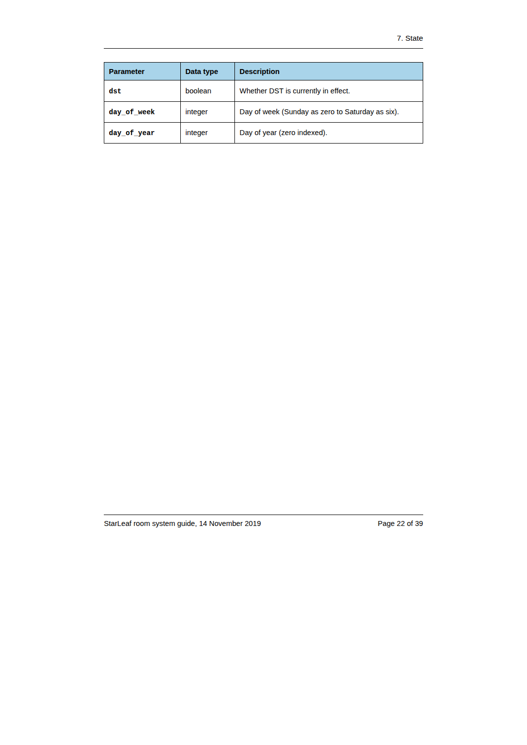7. State
| Parameter | Data type | Description |
| --- | --- | --- |
| dst | boolean | Whether DST is currently in effect. |
| day_of_week | integer | Day of week (Sunday as zero to Saturday as six). |
| day_of_year | integer | Day of year (zero indexed). |
StarLeaf room system guide, 14 November 2019 Page 22 of 39